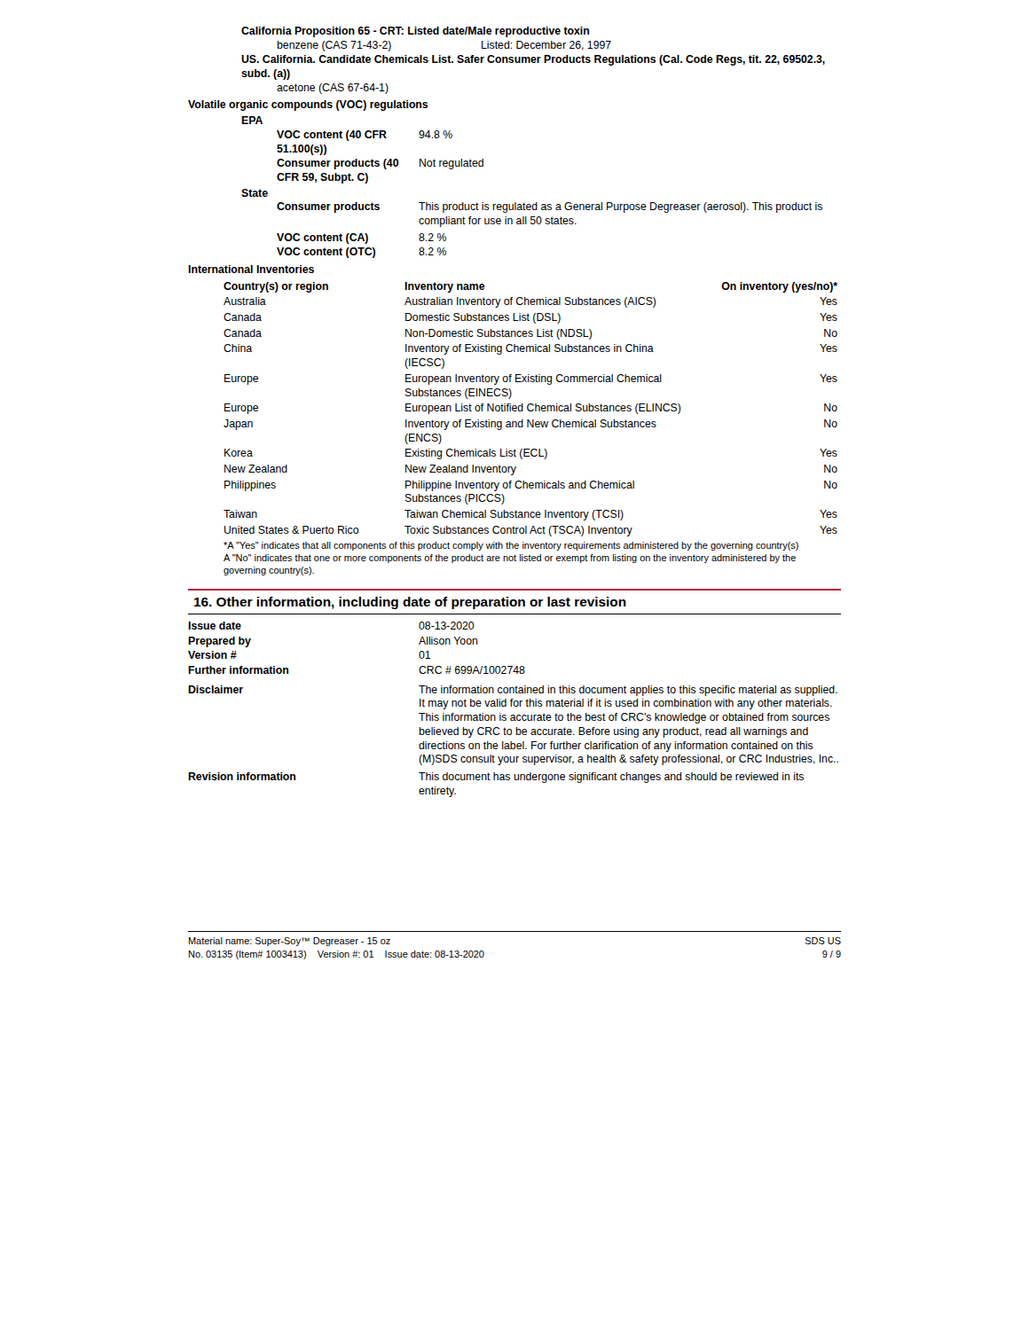California Proposition 65 - CRT: Listed date/Male reproductive toxin
benzene (CAS 71-43-2)
Listed: December 26, 1997
US. California. Candidate Chemicals List. Safer Consumer Products Regulations (Cal. Code Regs, tit. 22, 69502.3, subd. (a))
acetone (CAS 67-64-1)
Volatile organic compounds (VOC) regulations
EPA
VOC content (40 CFR 51.100(s))
94.8 %
Consumer products (40 CFR 59, Subpt. C)
Not regulated
State
Consumer products
This product is regulated as a General Purpose Degreaser (aerosol). This product is compliant for use in all 50 states.
VOC content (CA)
8.2 %
VOC content (OTC)
8.2 %
International Inventories
| Country(s) or region | Inventory name | On inventory (yes/no)* |
| --- | --- | --- |
| Australia | Australian Inventory of Chemical Substances (AICS) | Yes |
| Canada | Domestic Substances List (DSL) | Yes |
| Canada | Non-Domestic Substances List (NDSL) | No |
| China | Inventory of Existing Chemical Substances in China (IECSC) | Yes |
| Europe | European Inventory of Existing Commercial Chemical Substances (EINECS) | Yes |
| Europe | European List of Notified Chemical Substances (ELINCS) | No |
| Japan | Inventory of Existing and New Chemical Substances (ENCS) | No |
| Korea | Existing Chemicals List (ECL) | Yes |
| New Zealand | New Zealand Inventory | No |
| Philippines | Philippine Inventory of Chemicals and Chemical Substances (PICCS) | No |
| Taiwan | Taiwan Chemical Substance Inventory (TCSI) | Yes |
| United States & Puerto Rico | Toxic Substances Control Act (TSCA) Inventory | Yes |
*A "Yes" indicates that all components of this product comply with the inventory requirements administered by the governing country(s)
A "No" indicates that one or more components of the product are not listed or exempt from listing on the inventory administered by the governing country(s).
16. Other information, including date of preparation or last revision
Issue date
08-13-2020
Prepared by
Allison Yoon
Version #
01
Further information
CRC # 699A/1002748
Disclaimer
The information contained in this document applies to this specific material as supplied. It may not be valid for this material if it is used in combination with any other materials. This information is accurate to the best of CRC's knowledge or obtained from sources believed by CRC to be accurate. Before using any product, read all warnings and directions on the label. For further clarification of any information contained on this (M)SDS consult your supervisor, a health & safety professional, or CRC Industries, Inc..
Revision information
This document has undergone significant changes and should be reviewed in its entirety.
Material name: Super-Soy™ Degreaser - 15 oz
No. 03135 (Item# 1003413) Version #: 01 Issue date: 08-13-2020
SDS US
9 / 9